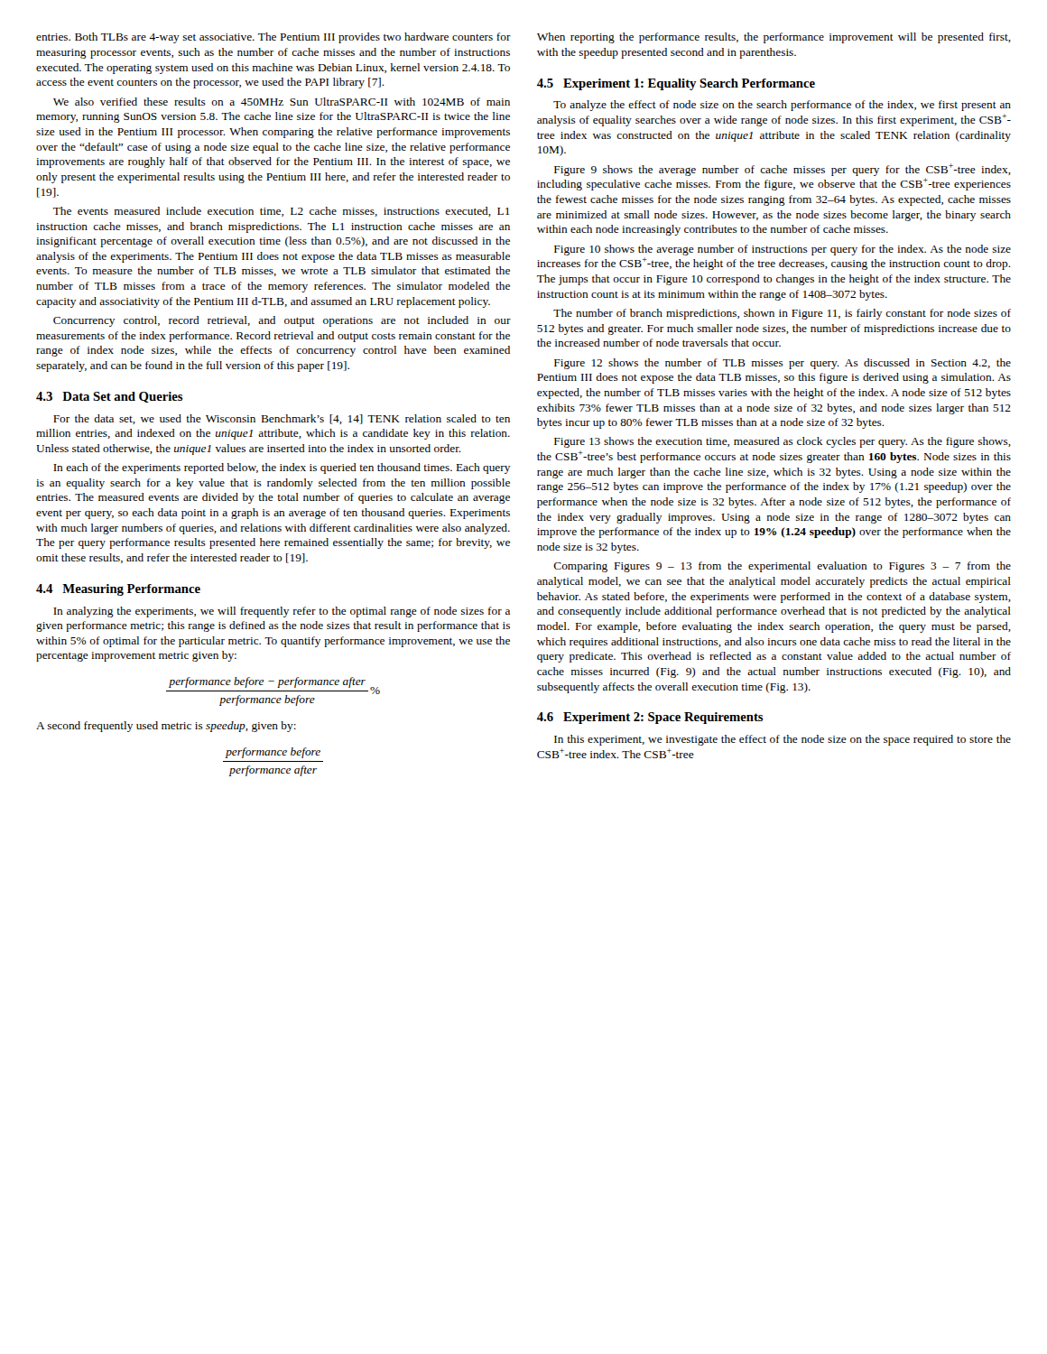entries. Both TLBs are 4-way set associative. The Pentium III provides two hardware counters for measuring processor events, such as the number of cache misses and the number of instructions executed. The operating system used on this machine was Debian Linux, kernel version 2.4.18. To access the event counters on the processor, we used the PAPI library [7].
We also verified these results on a 450MHz Sun UltraSPARC-II with 1024MB of main memory, running SunOS version 5.8. The cache line size for the UltraSPARC-II is twice the line size used in the Pentium III processor. When comparing the relative performance improvements over the “default” case of using a node size equal to the cache line size, the relative performance improvements are roughly half of that observed for the Pentium III. In the interest of space, we only present the experimental results using the Pentium III here, and refer the interested reader to [19].
The events measured include execution time, L2 cache misses, instructions executed, L1 instruction cache misses, and branch mispredictions. The L1 instruction cache misses are an insignificant percentage of overall execution time (less than 0.5%), and are not discussed in the analysis of the experiments. The Pentium III does not expose the data TLB misses as measurable events. To measure the number of TLB misses, we wrote a TLB simulator that estimated the number of TLB misses from a trace of the memory references. The simulator modeled the capacity and associativity of the Pentium III d-TLB, and assumed an LRU replacement policy.
Concurrency control, record retrieval, and output operations are not included in our measurements of the index performance. Record retrieval and output costs remain constant for the range of index node sizes, while the effects of concurrency control have been examined separately, and can be found in the full version of this paper [19].
4.3 Data Set and Queries
For the data set, we used the Wisconsin Benchmark’s [4, 14] TENK relation scaled to ten million entries, and indexed on the unique1 attribute, which is a candidate key in this relation. Unless stated otherwise, the unique1 values are inserted into the index in unsorted order.
In each of the experiments reported below, the index is queried ten thousand times. Each query is an equality search for a key value that is randomly selected from the ten million possible entries. The measured events are divided by the total number of queries to calculate an average event per query, so each data point in a graph is an average of ten thousand queries. Experiments with much larger numbers of queries, and relations with different cardinalities were also analyzed. The per query performance results presented here remained essentially the same; for brevity, we omit these results, and refer the interested reader to [19].
4.4 Measuring Performance
In analyzing the experiments, we will frequently refer to the optimal range of node sizes for a given performance metric; this range is defined as the node sizes that result in performance that is within 5% of optimal for the particular metric. To quantify performance improvement, we use the percentage improvement metric given by:
performance before − performance after performance before %
A second frequently used metric is speedup, given by:
performance before performance after
When reporting the performance results, the performance improvement will be presented first, with the speedup presented second and in parenthesis.
4.5 Experiment 1: Equality Search Performance
To analyze the effect of node size on the search performance of the index, we first present an analysis of equality searches over a wide range of node sizes. In this first experiment, the CSB+-tree index was constructed on the unique1 attribute in the scaled TENK relation (cardinality 10M).
Figure 9 shows the average number of cache misses per query for the CSB+-tree index, including speculative cache misses. From the figure, we observe that the CSB+-tree experiences the fewest cache misses for the node sizes ranging from 32–64 bytes. As expected, cache misses are minimized at small node sizes. However, as the node sizes become larger, the binary search within each node increasingly contributes to the number of cache misses.
Figure 10 shows the average number of instructions per query for the index. As the node size increases for the CSB+-tree, the height of the tree decreases, causing the instruction count to drop. The jumps that occur in Figure 10 correspond to changes in the height of the index structure. The instruction count is at its minimum within the range of 1408–3072 bytes.
The number of branch mispredictions, shown in Figure 11, is fairly constant for node sizes of 512 bytes and greater. For much smaller node sizes, the number of mispredictions increase due to the increased number of node traversals that occur.
Figure 12 shows the number of TLB misses per query. As discussed in Section 4.2, the Pentium III does not expose the data TLB misses, so this figure is derived using a simulation. As expected, the number of TLB misses varies with the height of the index. A node size of 512 bytes exhibits 73% fewer TLB misses than at a node size of 32 bytes, and node sizes larger than 512 bytes incur up to 80% fewer TLB misses than at a node size of 32 bytes.
Figure 13 shows the execution time, measured as clock cycles per query. As the figure shows, the CSB+-tree’s best performance occurs at node sizes greater than 160 bytes. Node sizes in this range are much larger than the cache line size, which is 32 bytes. Using a node size within the range 256–512 bytes can improve the performance of the index by 17% (1.21 speedup) over the performance when the node size is 32 bytes. After a node size of 512 bytes, the performance of the index very gradually improves. Using a node size in the range of 1280–3072 bytes can improve the performance of the index up to 19% (1.24 speedup) over the performance when the node size is 32 bytes.
Comparing Figures 9 – 13 from the experimental evaluation to Figures 3 – 7 from the analytical model, we can see that the analytical model accurately predicts the actual empirical behavior. As stated before, the experiments were performed in the context of a database system, and consequently include additional performance overhead that is not predicted by the analytical model. For example, before evaluating the index search operation, the query must be parsed, which requires additional instructions, and also incurs one data cache miss to read the literal in the query predicate. This overhead is reflected as a constant value added to the actual number of cache misses incurred (Fig. 9) and the actual number instructions executed (Fig. 10), and subsequently affects the overall execution time (Fig. 13).
4.6 Experiment 2: Space Requirements
In this experiment, we investigate the effect of the node size on the space required to store the CSB+-tree index. The CSB+-tree